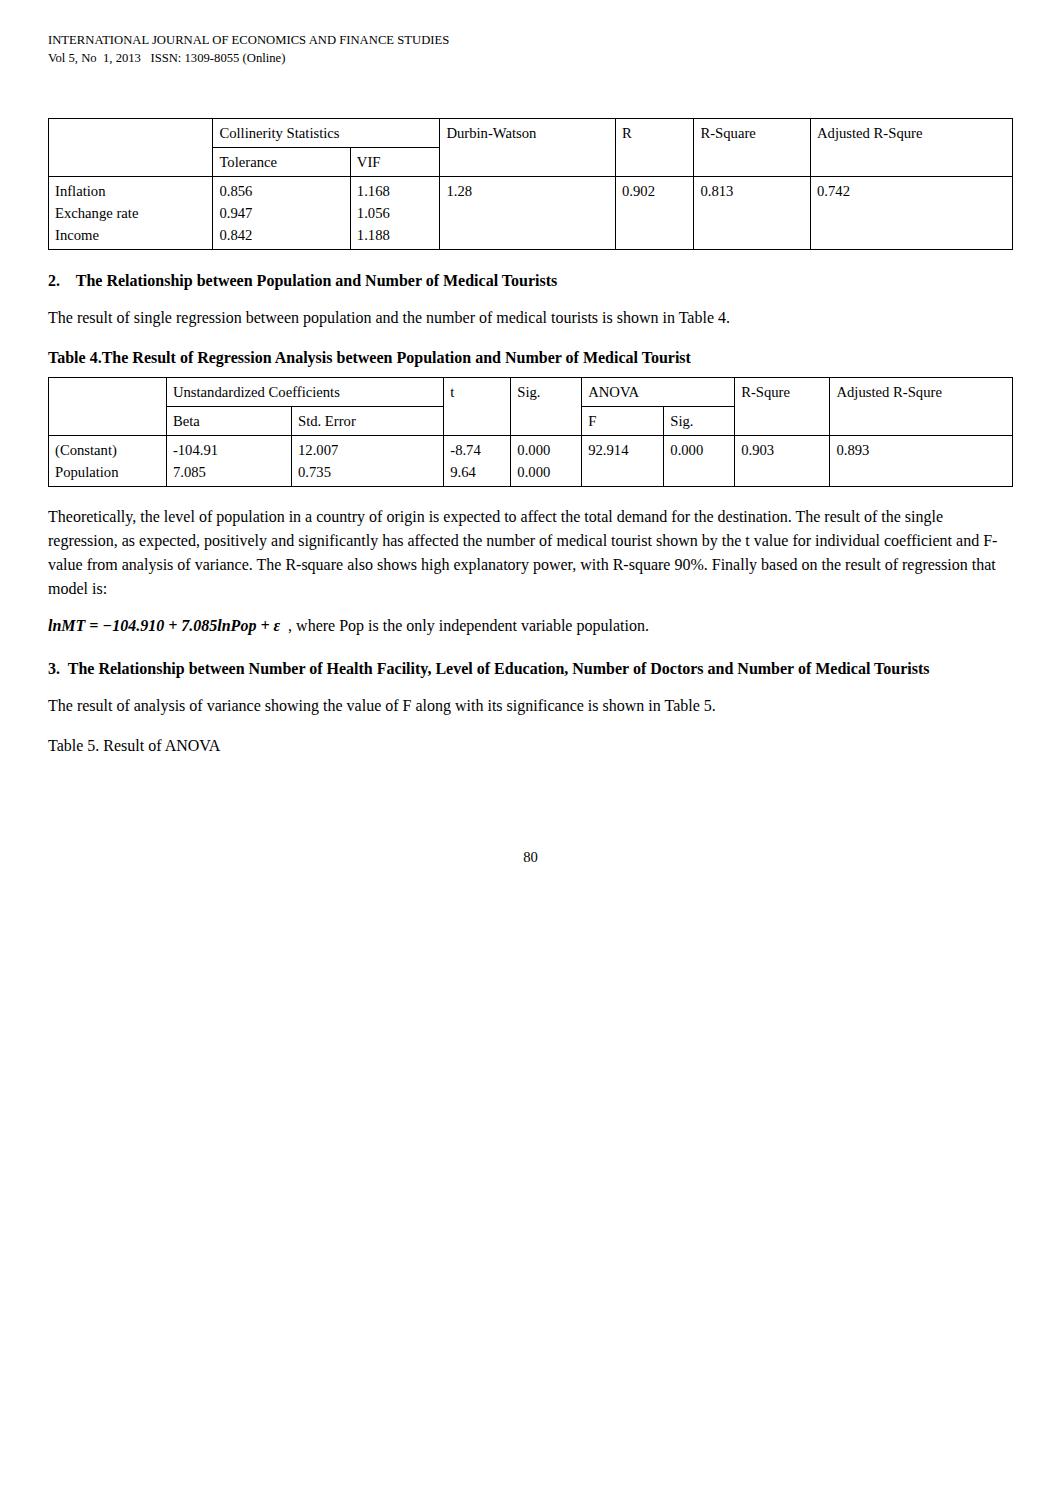INTERNATIONAL JOURNAL OF ECONOMICS AND FINANCE STUDIES
Vol 5, No 1, 2013 ISSN: 1309-8055 (Online)
| | Collinerity Statistics | Durbin-Watson | R | R-Square | Adjusted R-Squre |
| Tolerance | VIF |
| Inflation Exchange rate Income | 0.856 0.947 0.842 | 1.168 1.056 1.188 | 1.28 | 0.902 | 0.813 | 0.742 |
2. The Relationship between Population and Number of Medical Tourists
The result of single regression between population and the number of medical tourists is shown in Table 4.
Table 4.The Result of Regression Analysis between Population and Number of Medical Tourist
| | Unstandardized Coefficients | t | Sig. | ANOVA | R-Squre | Adjusted R-Squre |
| Beta | Std. Error | F | Sig. |
| (Constant) Population | -104.91 7.085 | 12.007 0.735 | -8.74 9.64 | 0.000 0.000 | 92.914 | 0.000 | 0.903 | 0.893 |
Theoretically, the level of population in a country of origin is expected to affect the total demand for the destination. The result of the single regression, as expected, positively and significantly has affected the number of medical tourist shown by the t value for individual coefficient and F-value from analysis of variance. The R-square also shows high explanatory power, with R-square 90%. Finally based on the result of regression that model is:
lnMT = −104.910 + 7.085lnPop + ε , where Pop is the only independent variable population.
3. The Relationship between Number of Health Facility, Level of Education, Number of Doctors and Number of Medical Tourists
The result of analysis of variance showing the value of F along with its significance is shown in Table 5.
Table 5. Result of ANOVA
80